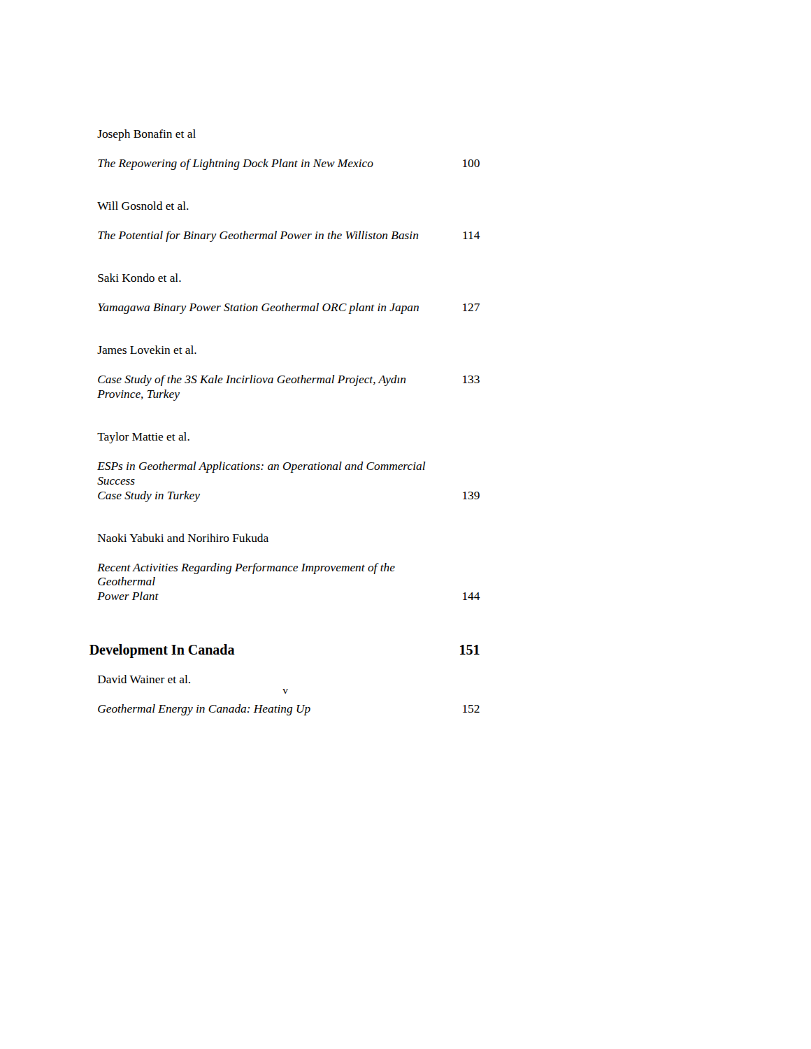Joseph Bonafin et al
The Repowering of Lightning Dock Plant in New Mexico 100
Will Gosnold et al.
The Potential for Binary Geothermal Power in the Williston Basin 114
Saki Kondo et al.
Yamagawa Binary Power Station Geothermal ORC plant in Japan 127
James Lovekin et al.
Case Study of the 3S Kale Incirliova Geothermal Project, Aydın Province, Turkey 133
Taylor Mattie et al.
ESPs in Geothermal Applications: an Operational and Commercial Success
Case Study in Turkey
139
Naoki Yabuki and Norihiro Fukuda
Recent Activities Regarding Performance Improvement of the Geothermal
Power Plant
144
Development In Canada 151
David Wainer et al.
Geothermal Energy in Canada: Heating Up 152
v